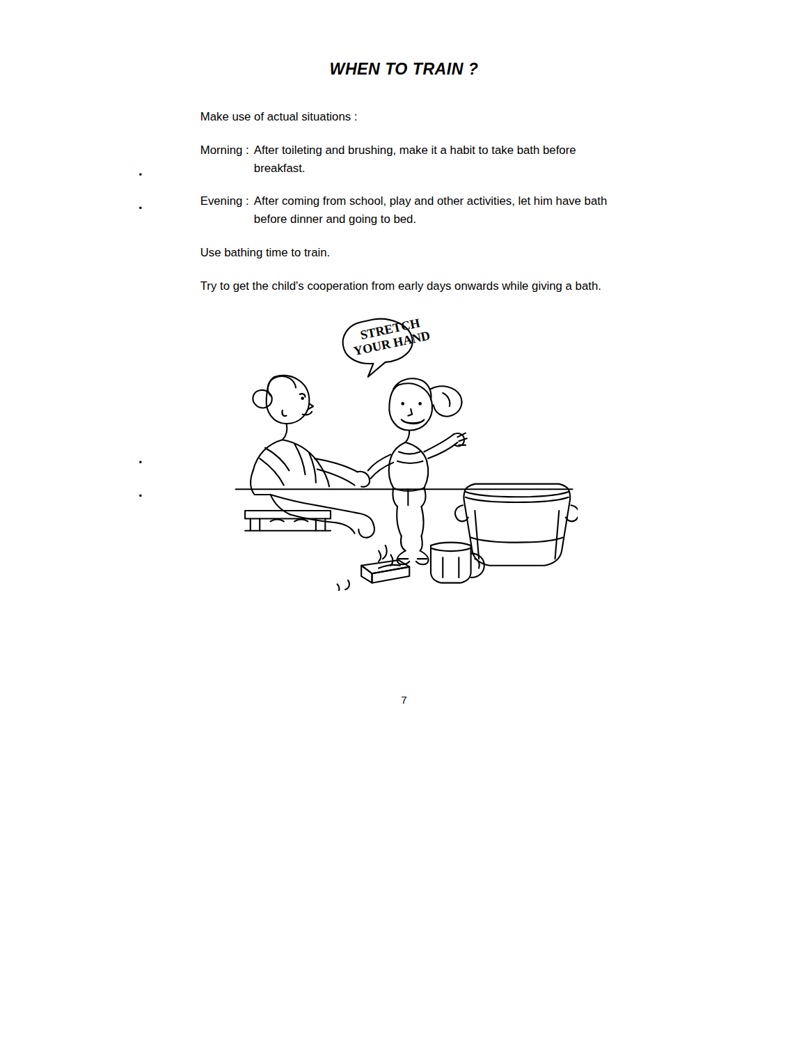• • • •
WHEN TO TRAIN ?
Make use of actual situations :
Morning :
After toileting and brushing, make it a habit to take bath before breakfast.
Evening :
After coming from school, play and other activities, let him have bath before dinner and going to bed.
Use bathing time to train.
Try to get the child's cooperation from early days onwards while giving a bath.
STRETCH YOUR HAND
7